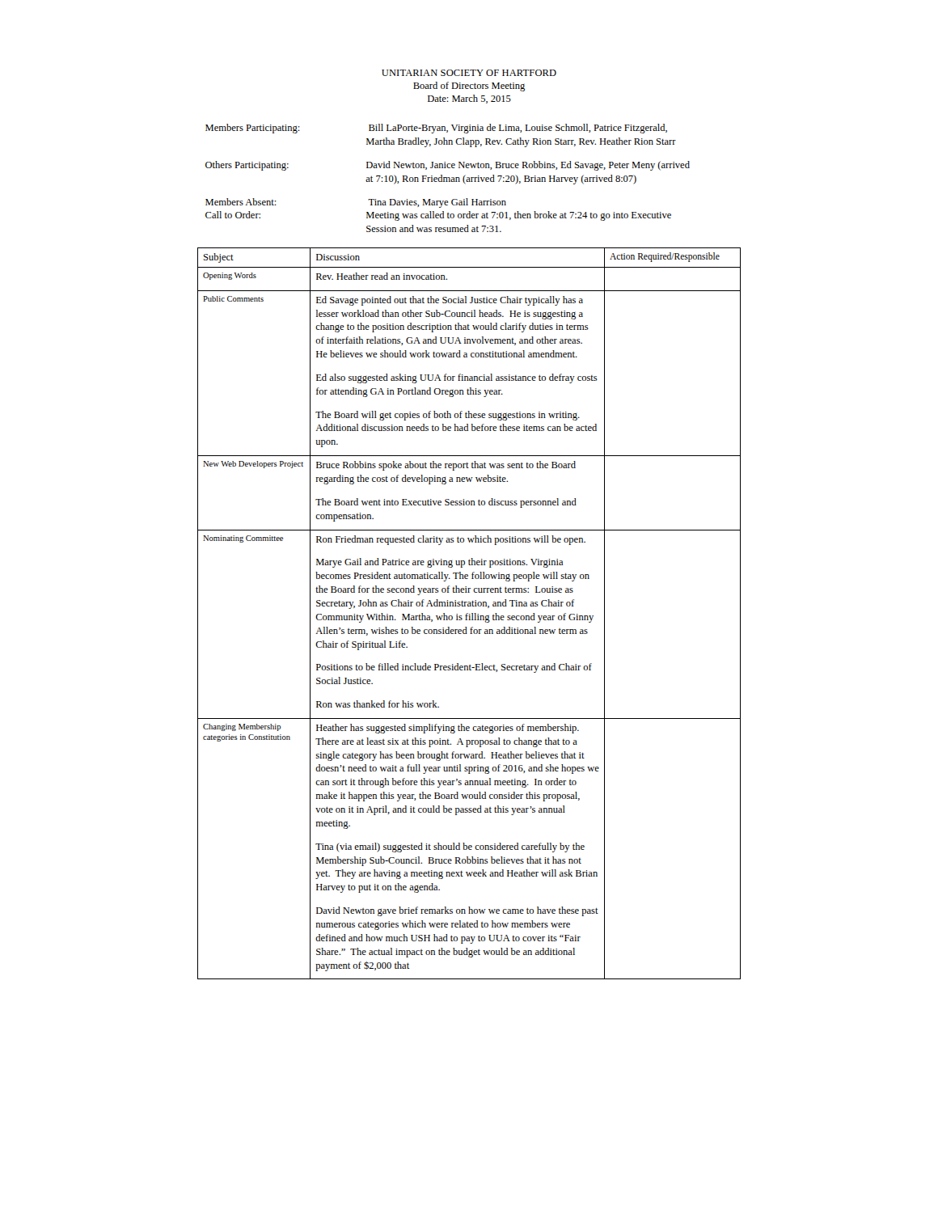UNITARIAN SOCIETY OF HARTFORD
Board of Directors Meeting
Date: March 5, 2015
Members Participating:
Bill LaPorte-Bryan, Virginia de Lima, Louise Schmoll, Patrice Fitzgerald, Martha Bradley, John Clapp, Rev. Cathy Rion Starr, Rev. Heather Rion Starr
Others Participating:
David Newton, Janice Newton, Bruce Robbins, Ed Savage, Peter Meny (arrived at 7:10), Ron Friedman (arrived 7:20), Brian Harvey (arrived 8:07)
Members Absent:
Tina Davies, Marye Gail Harrison
Call to Order:
Meeting was called to order at 7:01, then broke at 7:24 to go into Executive Session and was resumed at 7:31.
| Subject | Discussion | Action Required/Responsible |
| --- | --- | --- |
| Opening Words | Rev. Heather read an invocation. | |
| Public Comments | Ed Savage pointed out that the Social Justice Chair typically has a lesser workload than other Sub-Council heads. He is suggesting a change to the position description that would clarify duties in terms of interfaith relations, GA and UUA involvement, and other areas. He believes we should work toward a constitutional amendment. Ed also suggested asking UUA for financial assistance to defray costs for attending GA in Portland Oregon this year. The Board will get copies of both of these suggestions in writing. Additional discussion needs to be had before these items can be acted upon. | |
| New Web Developers Project | Bruce Robbins spoke about the report that was sent to the Board regarding the cost of developing a new website. The Board went into Executive Session to discuss personnel and compensation. | |
| Nominating Committee | Ron Friedman requested clarity as to which positions will be open. Marye Gail and Patrice are giving up their positions. Virginia becomes President automatically. The following people will stay on the Board for the second years of their current terms: Louise as Secretary, John as Chair of Administration, and Tina as Chair of Community Within. Martha, who is filling the second year of Ginny Allen’s term, wishes to be considered for an additional new term as Chair of Spiritual Life. Positions to be filled include President-Elect, Secretary and Chair of Social Justice. Ron was thanked for his work. | |
| Changing Membership categories in Constitution | Heather has suggested simplifying the categories of membership. There are at least six at this point. A proposal to change that to a single category has been brought forward. Heather believes that it doesn’t need to wait a full year until spring of 2016, and she hopes we can sort it through before this year’s annual meeting. In order to make it happen this year, the Board would consider this proposal, vote on it in April, and it could be passed at this year’s annual meeting. Tina (via email) suggested it should be considered carefully by the Membership Sub-Council. Bruce Robbins believes that it has not yet. They are having a meeting next week and Heather will ask Brian Harvey to put it on the agenda. David Newton gave brief remarks on how we came to have these past numerous categories which were related to how members were defined and how much USH had to pay to UUA to cover its “Fair Share.” The actual impact on the budget would be an additional payment of $2,000 that | |